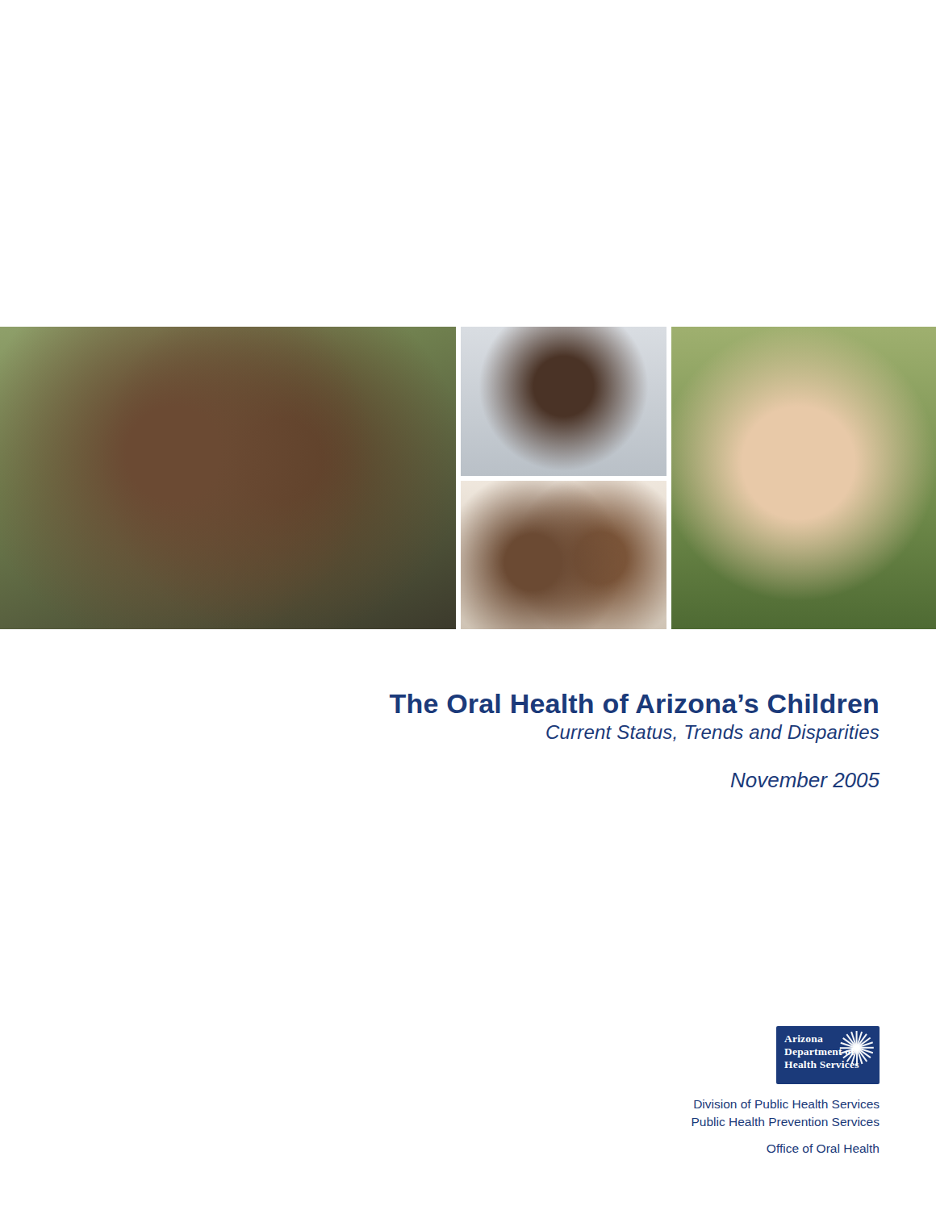The Oral Health of Arizona’s Children
Current Status, Trends and Disparities
November 2005
Arizona
Department of
Health Services
Division of Public Health Services
Public Health Prevention Services
Office of Oral Health